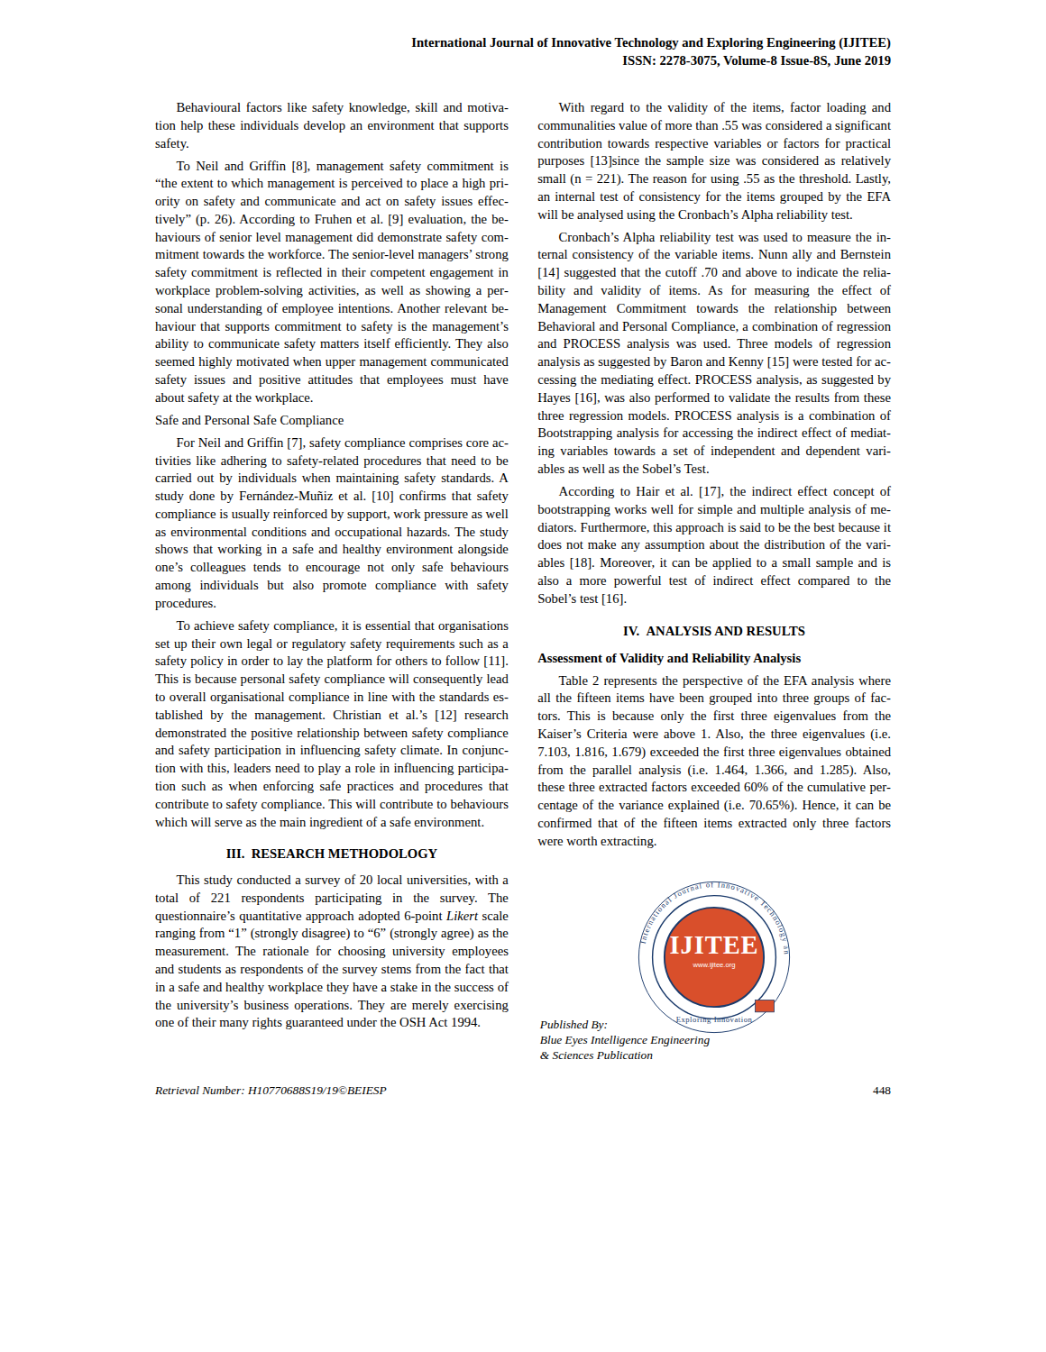International Journal of Innovative Technology and Exploring Engineering (IJITEE) ISSN: 2278-3075, Volume-8 Issue-8S, June 2019
Behavioural factors like safety knowledge, skill and motivation help these individuals develop an environment that supports safety.
To Neil and Griffin [8], management safety commitment is “the extent to which management is perceived to place a high priority on safety and communicate and act on safety issues effectively” (p. 26). According to Fruhen et al. [9] evaluation, the behaviours of senior level management did demonstrate safety commitment towards the workforce. The senior-level managers’ strong safety commitment is reflected in their competent engagement in workplace problem-solving activities, as well as showing a personal understanding of employee intentions. Another relevant behaviour that supports commitment to safety is the management’s ability to communicate safety matters itself efficiently. They also seemed highly motivated when upper management communicated safety issues and positive attitudes that employees must have about safety at the workplace.
Safe and Personal Safe Compliance
For Neil and Griffin [7], safety compliance comprises core activities like adhering to safety-related procedures that need to be carried out by individuals when maintaining safety standards. A study done by Fernández-Muñiz et al. [10] confirms that safety compliance is usually reinforced by support, work pressure as well as environmental conditions and occupational hazards. The study shows that working in a safe and healthy environment alongside one’s colleagues tends to encourage not only safe behaviours among individuals but also promote compliance with safety procedures.
To achieve safety compliance, it is essential that organisations set up their own legal or regulatory safety requirements such as a safety policy in order to lay the platform for others to follow [11]. This is because personal safety compliance will consequently lead to overall organisational compliance in line with the standards established by the management. Christian et al.’s [12] research demonstrated the positive relationship between safety compliance and safety participation in influencing safety climate. In conjunction with this, leaders need to play a role in influencing participation such as when enforcing safe practices and procedures that contribute to safety compliance. This will contribute to behaviours which will serve as the main ingredient of a safe environment.
III. Research Methodology
This study conducted a survey of 20 local universities, with a total of 221 respondents participating in the survey. The questionnaire’s quantitative approach adopted 6-point Likert scale ranging from “1” (strongly disagree) to “6” (strongly agree) as the measurement. The rationale for choosing university employees and students as respondents of the survey stems from the fact that in a safe and healthy workplace they have a stake in the success of the university’s business operations. They are merely exercising one of their many rights guaranteed under the OSH Act 1994.
With regard to the validity of the items, factor loading and communalities value of more than .55 was considered a significant contribution towards respective variables or factors for practical purposes [13]since the sample size was considered as relatively small (n = 221). The reason for using .55 as the threshold. Lastly, an internal test of consistency for the items grouped by the EFA will be analysed using the Cronbach’s Alpha reliability test.
Cronbach’s Alpha reliability test was used to measure the internal consistency of the variable items. Nunn ally and Bernstein [14] suggested that the cutoff .70 and above to indicate the reliability and validity of items. As for measuring the effect of Management Commitment towards the relationship between Behavioral and Personal Compliance, a combination of regression and PROCESS analysis was used. Three models of regression analysis as suggested by Baron and Kenny [15] were tested for accessing the mediating effect. PROCESS analysis, as suggested by Hayes [16], was also performed to validate the results from these three regression models. PROCESS analysis is a combination of Bootstrapping analysis for accessing the indirect effect of mediating variables towards a set of independent and dependent variables as well as the Sobel’s Test.
According to Hair et al. [17], the indirect effect concept of bootstrapping works well for simple and multiple analysis of mediators. Furthermore, this approach is said to be the best because it does not make any assumption about the distribution of the variables [18]. Moreover, it can be applied to a small sample and is also a more powerful test of indirect effect compared to the Sobel’s test [16].
IV. Analysis and Results
Assessment of Validity and Reliability Analysis
Table 2 represents the perspective of the EFA analysis where all the fifteen items have been grouped into three groups of factors. This is because only the first three eigenvalues from the Kaiser’s Criteria were above 1. Also, the three eigenvalues (i.e. 7.103, 1.816, 1.679) exceeded the first three eigenvalues obtained from the parallel analysis (i.e. 1.464, 1.366, and 1.285). Also, these three extracted factors exceeded 60% of the cumulative percentage of the variance explained (i.e. 70.65%). Hence, it can be confirmed that of the fifteen items extracted only three factors were worth extracting.
International Journal of Innovative Technology and Exploring Engineering IJITEE www.ijitee.org Exploring Innovation
Published By:
Blue Eyes Intelligence Engineering
& Sciences Publication
Retrieval Number: H10770688S19/19©BEIESP 448